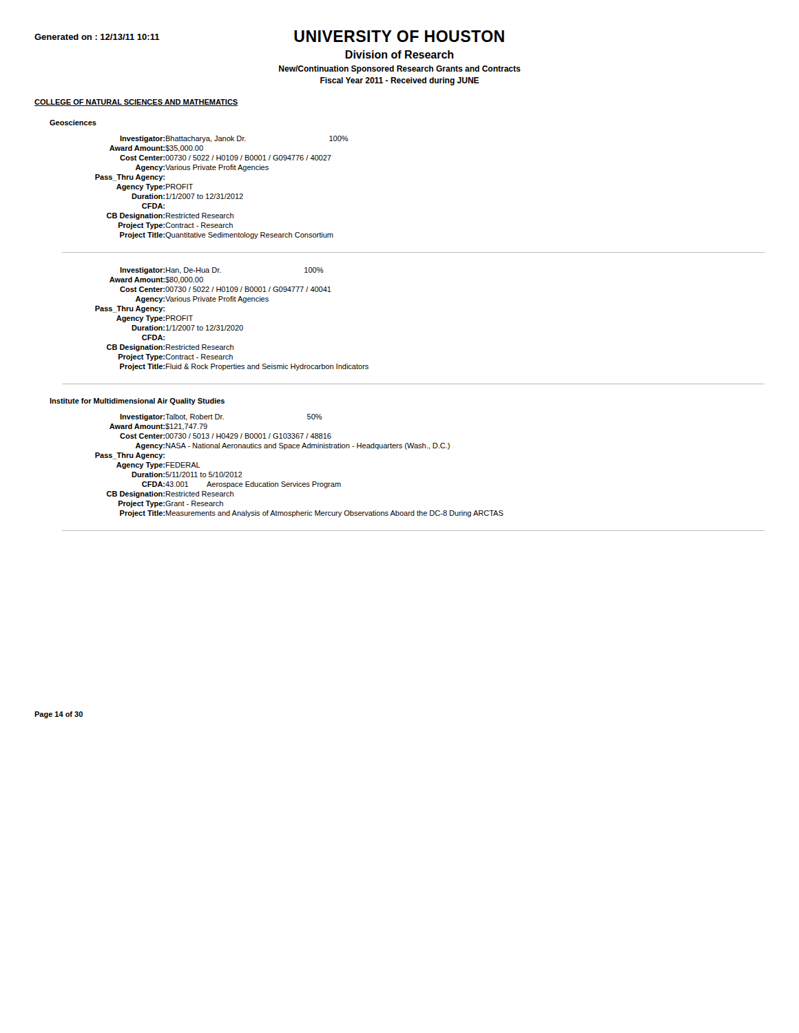Generated on : 12/13/11 10:11
UNIVERSITY OF HOUSTON
Division of Research
New/Continuation Sponsored Research Grants and Contracts
Fiscal Year 2011 - Received during JUNE
COLLEGE OF NATURAL SCIENCES AND MATHEMATICS
Geosciences
| Investigator: | Bhattacharya, Janok Dr. 100% |
| Award Amount: | $35,000.00 |
| Cost Center: | 00730 / 5022 / H0109 / B0001 / G094776 / 40027 |
| Agency: | Various Private Profit Agencies |
| Pass_Thru Agency: | |
| Agency Type: | PROFIT |
| Duration: | 1/1/2007 to 12/31/2012 |
| CFDA: | |
| CB Designation: | Restricted Research |
| Project Type: | Contract - Research |
| Project Title: | Quantitative Sedimentology Research Consortium |
| Investigator: | Han, De-Hua Dr. 100% |
| Award Amount: | $80,000.00 |
| Cost Center: | 00730 / 5022 / H0109 / B0001 / G094777 / 40041 |
| Agency: | Various Private Profit Agencies |
| Pass_Thru Agency: | |
| Agency Type: | PROFIT |
| Duration: | 1/1/2007 to 12/31/2020 |
| CFDA: | |
| CB Designation: | Restricted Research |
| Project Type: | Contract - Research |
| Project Title: | Fluid & Rock Properties and Seismic Hydrocarbon Indicators |
Institute for Multidimensional Air Quality Studies
| Investigator: | Talbot, Robert Dr. 50% |
| Award Amount: | $121,747.79 |
| Cost Center: | 00730 / 5013 / H0429 / B0001 / G103367 / 48816 |
| Agency: | NASA - National Aeronautics and Space Administration - Headquarters (Wash., D.C.) |
| Pass_Thru Agency: | |
| Agency Type: | FEDERAL |
| Duration: | 5/11/2011 to 5/10/2012 |
| CFDA: | 43.001 Aerospace Education Services Program |
| CB Designation: | Restricted Research |
| Project Type: | Grant - Research |
| Project Title: | Measurements and Analysis of Atmospheric Mercury Observations Aboard the DC-8 During ARCTAS |
Page 14 of 30